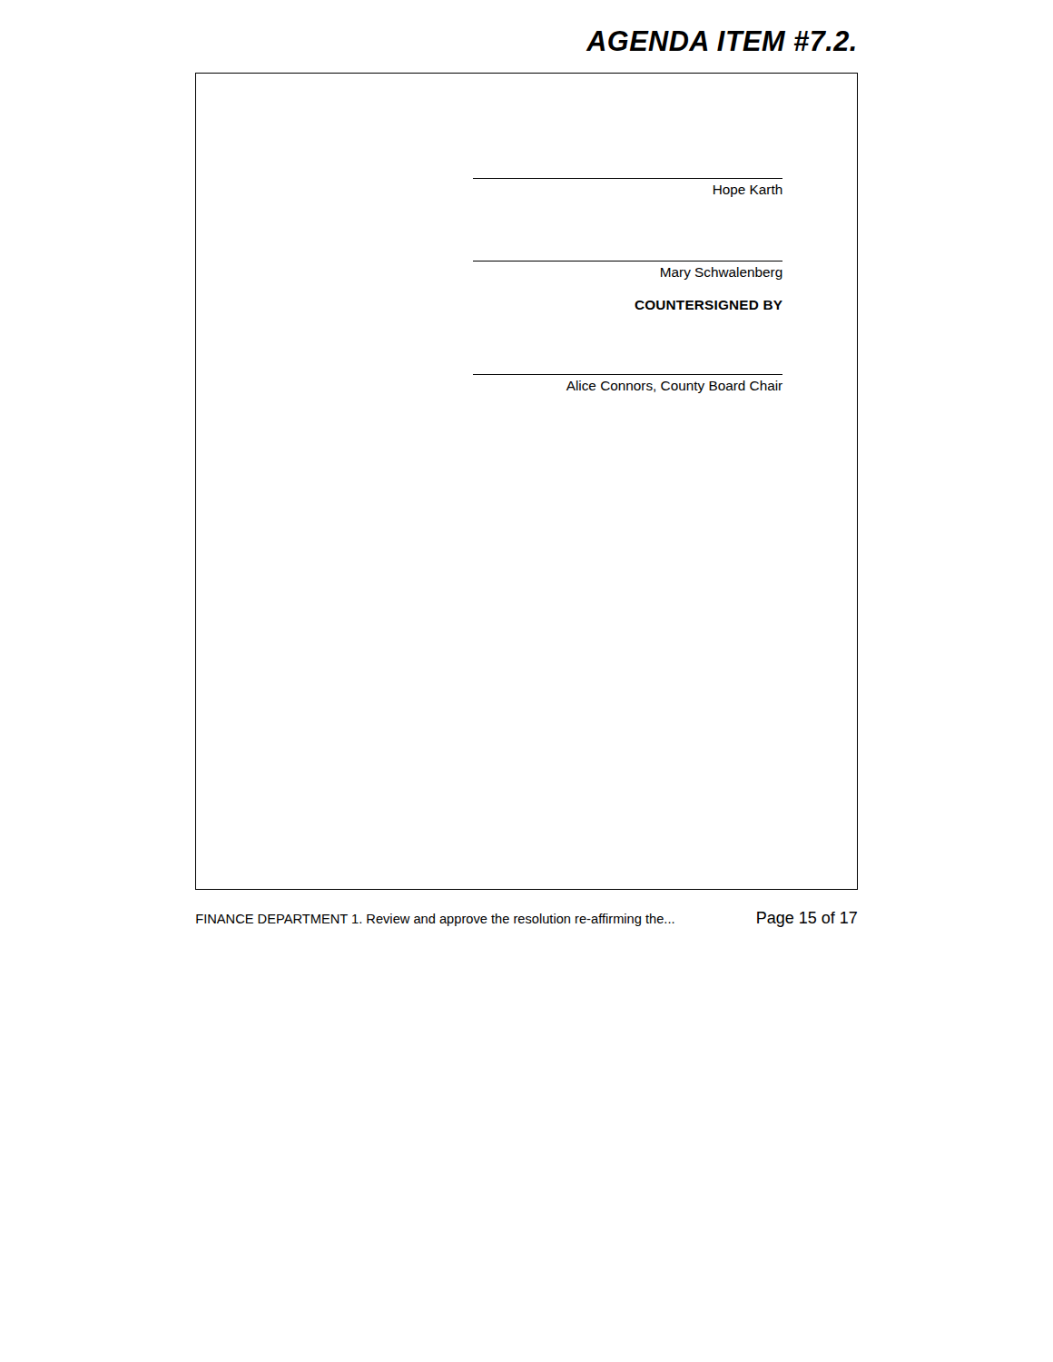AGENDA ITEM #7.2.
Hope Karth
Mary Schwalenberg
COUNTERSIGNED BY
Alice Connors, County Board Chair
FINANCE DEPARTMENT 1. Review and approve the resolution re-affirming the...
Page 15 of 17